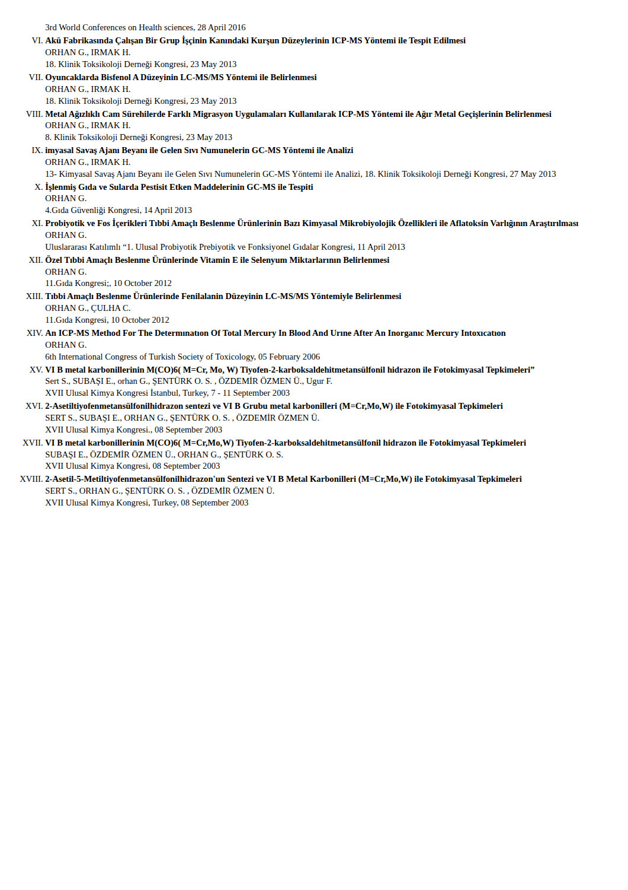3rd World Conferences on Health sciences, 28 April 2016
Akü Fabrikasında Çalışan Bir Grup İşçinin Kanındaki Kurşun Düzeylerinin ICP-MS Yöntemi ile Tespit Edilmesi
ORHAN G., IRMAK H.
18. Klinik Toksikoloji Derneği Kongresi, 23 May 2013
Oyuncaklarda Bisfenol A Düzeyinin LC-MS/MS Yöntemi ile Belirlenmesi
ORHAN G., IRMAK H.
18. Klinik Toksikoloji Derneği Kongresi, 23 May 2013
Metal Ağızlıklı Cam Sürehilerde Farklı Migrasyon Uygulamaları Kullanılarak ICP-MS Yöntemi ile Ağır Metal Geçişlerinin Belirlenmesi
ORHAN G., IRMAK H.
8. Klinik Toksikoloji Derneği Kongresi, 23 May 2013
imyasal Savaş Ajanı Beyanı ile Gelen Sıvı Numunelerin GC-MS Yöntemi ile Analizi
ORHAN G., IRMAK H.
13- Kimyasal Savaş Ajanı Beyanı ile Gelen Sıvı Numunelerin GC-MS Yöntemi ile Analizi, 18. Klinik Toksikoloji Derneği Kongresi, 27 May 2013
İşlenmiş Gıda ve Sularda Pestisit Etken Maddelerinin GC-MS ile Tespiti
ORHAN G.
4.Gıda Güvenliği Kongresi, 14 April 2013
Probiyotik ve Fos İçerikleri Tıbbi Amaçlı Beslenme Ürünlerinin Bazı Kimyasal Mikrobiyolojik Özellikleri ile Aflatoksin Varlığının Araştırılması
ORHAN G.
Uluslararası Katılımlı “1. Ulusal Probiyotik Prebiyotik ve Fonksiyonel Gıdalar Kongresi, 11 April 2013
Özel Tıbbi Amaçlı Beslenme Ürünlerinde Vitamin E ile Selenyum Miktarlarının Belirlenmesi
ORHAN G.
11.Gıda Kongresi;, 10 October 2012
Tıbbi Amaçlı Beslenme Ürünlerinde Fenilalanin Düzeyinin LC-MS/MS Yöntemiyle Belirlenmesi
ORHAN G., ÇULHA C.
11.Gıda Kongresi, 10 October 2012
An ICP-MS Method For The Determınatıon Of Total Mercury In Blood And Urıne After An Inorganıc Mercury Intoxıcatıon
ORHAN G.
6th International Congress of Turkish Society of Toxicology, 05 February 2006
VI B metal karbonillerinin M(CO)6( M=Cr, Mo, W) Tiyofen-2-karboksaldehitmetansülfonil hidrazon ile Fotokimyasal Tepkimeleri”
Sert S., SUBAŞI E., orhan G., ŞENTÜRK O. S. , ÖZDEMİR ÖZMEN Ü., Ugur F.
XVII Ulusal Kimya Kongresi İstanbul, Turkey, 7 - 11 September 2003
2-Asetiltiyofenmetansülfonilhidrazon sentezi ve VI B Grubu metal karbonilleri (M=Cr,Mo,W) ile Fotokimyasal Tepkimeleri
SERT S., SUBAŞI E., ORHAN G., ŞENTÜRK O. S. , ÖZDEMİR ÖZMEN Ü.
XVII Ulusal Kimya Kongresi., 08 September 2003
VI B metal karbonillerinin M(CO)6( M=Cr,Mo,W) Tiyofen-2-karboksaldehitmetansülfonil hidrazon ile Fotokimyasal Tepkimeleri
SUBAŞI E., ÖZDEMİR ÖZMEN Ü., ORHAN G., ŞENTÜRK O. S.
XVII Ulusal Kimya Kongresi, 08 September 2003
2-Asetil-5-Metiltiyofenmetansülfonilhidrazon'un Sentezi ve VI B Metal Karbonilleri (M=Cr,Mo,W) ile Fotokimyasal Tepkimeleri
SERT S., ORHAN G., ŞENTÜRK O. S. , ÖZDEMİR ÖZMEN Ü.
XVII Ulusal Kimya Kongresi, Turkey, 08 September 2003